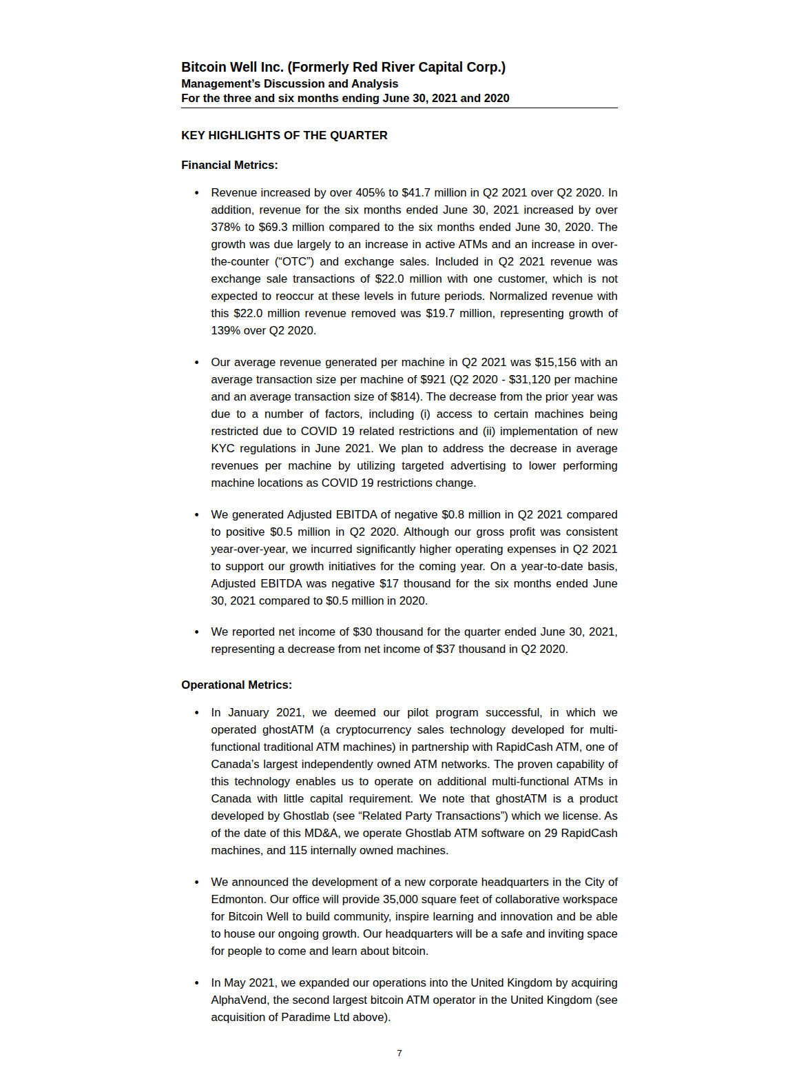Bitcoin Well Inc. (Formerly Red River Capital Corp.)
Management’s Discussion and Analysis
For the three and six months ending June 30, 2021 and 2020
KEY HIGHLIGHTS OF THE QUARTER
Financial Metrics:
Revenue increased by over 405% to $41.7 million in Q2 2021 over Q2 2020. In addition, revenue for the six months ended June 30, 2021 increased by over 378% to $69.3 million compared to the six months ended June 30, 2020. The growth was due largely to an increase in active ATMs and an increase in over-the-counter (“OTC”) and exchange sales. Included in Q2 2021 revenue was exchange sale transactions of $22.0 million with one customer, which is not expected to reoccur at these levels in future periods. Normalized revenue with this $22.0 million revenue removed was $19.7 million, representing growth of 139% over Q2 2020.
Our average revenue generated per machine in Q2 2021 was $15,156 with an average transaction size per machine of $921 (Q2 2020 - $31,120 per machine and an average transaction size of $814). The decrease from the prior year was due to a number of factors, including (i) access to certain machines being restricted due to COVID 19 related restrictions and (ii) implementation of new KYC regulations in June 2021. We plan to address the decrease in average revenues per machine by utilizing targeted advertising to lower performing machine locations as COVID 19 restrictions change.
We generated Adjusted EBITDA of negative $0.8 million in Q2 2021 compared to positive $0.5 million in Q2 2020. Although our gross profit was consistent year-over-year, we incurred significantly higher operating expenses in Q2 2021 to support our growth initiatives for the coming year. On a year-to-date basis, Adjusted EBITDA was negative $17 thousand for the six months ended June 30, 2021 compared to $0.5 million in 2020.
We reported net income of $30 thousand for the quarter ended June 30, 2021, representing a decrease from net income of $37 thousand in Q2 2020.
Operational Metrics:
In January 2021, we deemed our pilot program successful, in which we operated ghostATM (a cryptocurrency sales technology developed for multi-functional traditional ATM machines) in partnership with RapidCash ATM, one of Canada’s largest independently owned ATM networks. The proven capability of this technology enables us to operate on additional multi-functional ATMs in Canada with little capital requirement. We note that ghostATM is a product developed by Ghostlab (see “Related Party Transactions”) which we license. As of the date of this MD&A, we operate Ghostlab ATM software on 29 RapidCash machines, and 115 internally owned machines.
We announced the development of a new corporate headquarters in the City of Edmonton. Our office will provide 35,000 square feet of collaborative workspace for Bitcoin Well to build community, inspire learning and innovation and be able to house our ongoing growth. Our headquarters will be a safe and inviting space for people to come and learn about bitcoin.
In May 2021, we expanded our operations into the United Kingdom by acquiring AlphaVend, the second largest bitcoin ATM operator in the United Kingdom (see acquisition of Paradime Ltd above).
7